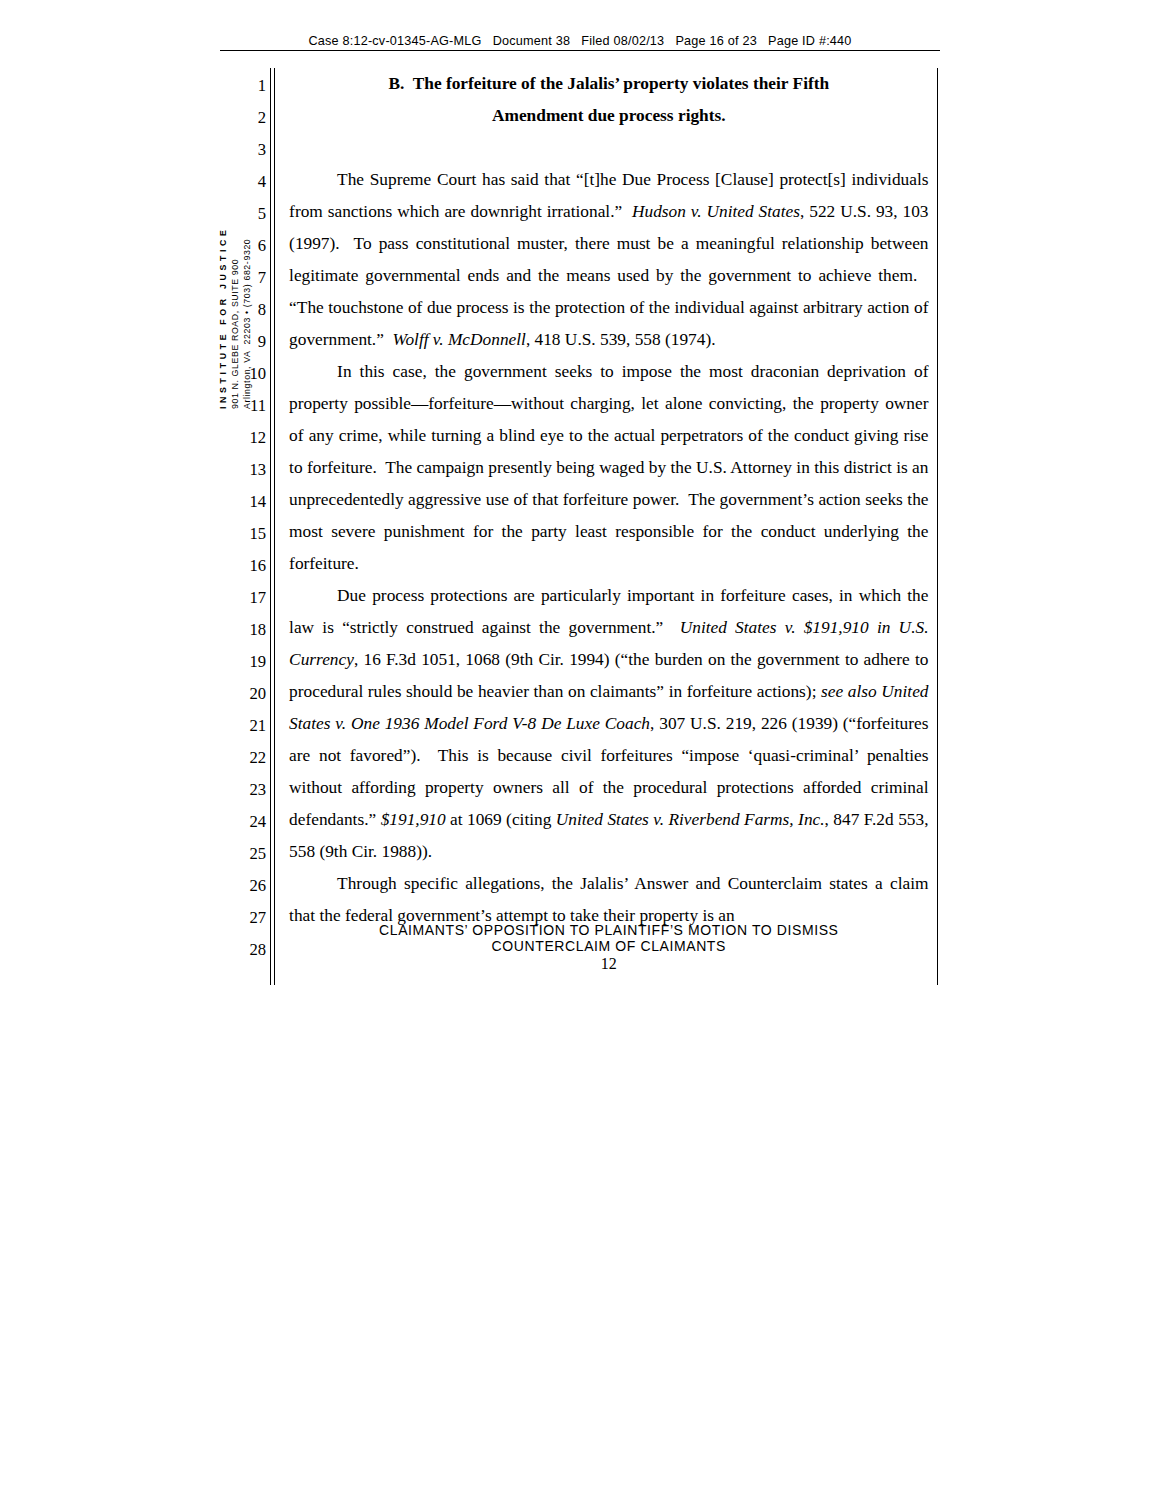Case 8:12-cv-01345-AG-MLG Document 38 Filed 08/02/13 Page 16 of 23 Page ID #:440
1
2
3
4
5
6
7
8
9
10
11
12
13
14
15
16
17
18
19
20
21
22
23
24
25
26
27
28
I N S T I T U T E F O R J U S T I C E
901 N. GLEBE ROAD, SUITE 900
Arlington, VA 22203 • (703) 682-9320
B. The forfeiture of the Jalalis’ property violates their Fifth
Amendment due process rights.
The Supreme Court has said that “[t]he Due Process [Clause] protect[s] individuals from sanctions which are downright irrational.” Hudson v. United States, 522 U.S. 93, 103 (1997). To pass constitutional muster, there must be a meaningful relationship between legitimate governmental ends and the means used by the government to achieve them. “The touchstone of due process is the protection of the individual against arbitrary action of government.” Wolff v. McDonnell, 418 U.S. 539, 558 (1974).
In this case, the government seeks to impose the most draconian deprivation of property possible—forfeiture—without charging, let alone convicting, the property owner of any crime, while turning a blind eye to the actual perpetrators of the conduct giving rise to forfeiture. The campaign presently being waged by the U.S. Attorney in this district is an unprecedentedly aggressive use of that forfeiture power. The government’s action seeks the most severe punishment for the party least responsible for the conduct underlying the forfeiture.
Due process protections are particularly important in forfeiture cases, in which the law is “strictly construed against the government.” United States v. $191,910 in U.S. Currency, 16 F.3d 1051, 1068 (9th Cir. 1994) (“the burden on the government to adhere to procedural rules should be heavier than on claimants” in forfeiture actions); see also United States v. One 1936 Model Ford V-8 De Luxe Coach, 307 U.S. 219, 226 (1939) (“forfeitures are not favored”). This is because civil forfeitures “impose ‘quasi-criminal’ penalties without affording property owners all of the procedural protections afforded criminal defendants.” $191,910 at 1069 (citing United States v. Riverbend Farms, Inc., 847 F.2d 553, 558 (9th Cir. 1988)).
Through specific allegations, the Jalalis’ Answer and Counterclaim states a claim that the federal government’s attempt to take their property is an
CLAIMANTS’ OPPOSITION TO PLAINTIFF’S MOTION TO DISMISS COUNTERCLAIM OF CLAIMANTS 12